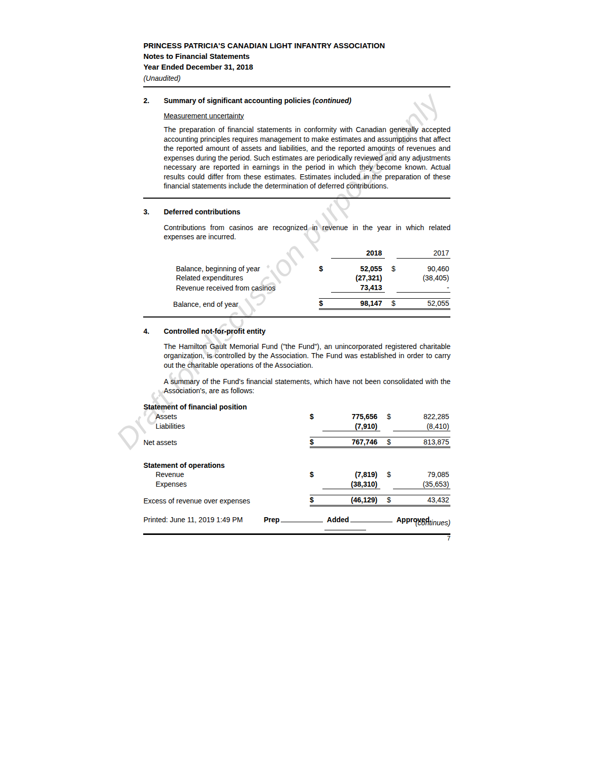Draft for discussion purposes only
PRINCESS PATRICIA'S CANADIAN LIGHT INFANTRY ASSOCIATION
Notes to Financial Statements
Year Ended December 31, 2018
(Unaudited)
2. Summary of significant accounting policies (continued)
Measurement uncertainty
The preparation of financial statements in conformity with Canadian generally accepted accounting principles requires management to make estimates and assumptions that affect the reported amount of assets and liabilities, and the reported amounts of revenues and expenses during the period. Such estimates are periodically reviewed and any adjustments necessary are reported in earnings in the period in which they become known. Actual results could differ from these estimates. Estimates included in the preparation of these financial statements include the determination of deferred contributions.
3. Deferred contributions
Contributions from casinos are recognized in revenue in the year in which related expenses are incurred.
| | | 2018 | | 2017 |
| Balance, beginning of year | $ | 52,055 | $ | 90,460 |
| Related expenditures | | (27,321) | | (38,405) |
| Revenue received from casinos | | 73,413 | | - |
| Balance, end of year | $ | 98,147 | $ | 52,055 |
4. Controlled not-for-profit entity
The Hamilton Gault Memorial Fund ("the Fund"), an unincorporated registered charitable organization, is controlled by the Association. The Fund was established in order to carry out the charitable operations of the Association.
A summary of the Fund's financial statements, which have not been consolidated with the Association's, are as follows:
| Statement of financial position | | | | |
| Assets | $ | 775,656 | $ | 822,285 |
| Liabilities | | (7,910) | | (8,410) |
| Net assets | $ | 767,746 | $ | 813,875 |
| Statement of operations | | | | |
| Revenue | $ | (7,819) | $ | 79,085 |
| Expenses | | (38,310) | | (35,653) |
| Excess of revenue over expenses | $ | (46,129) | $ | 43,432 |
(continues)
Printed: June 11, 2019 1:49 PM Prep Added Approved
7